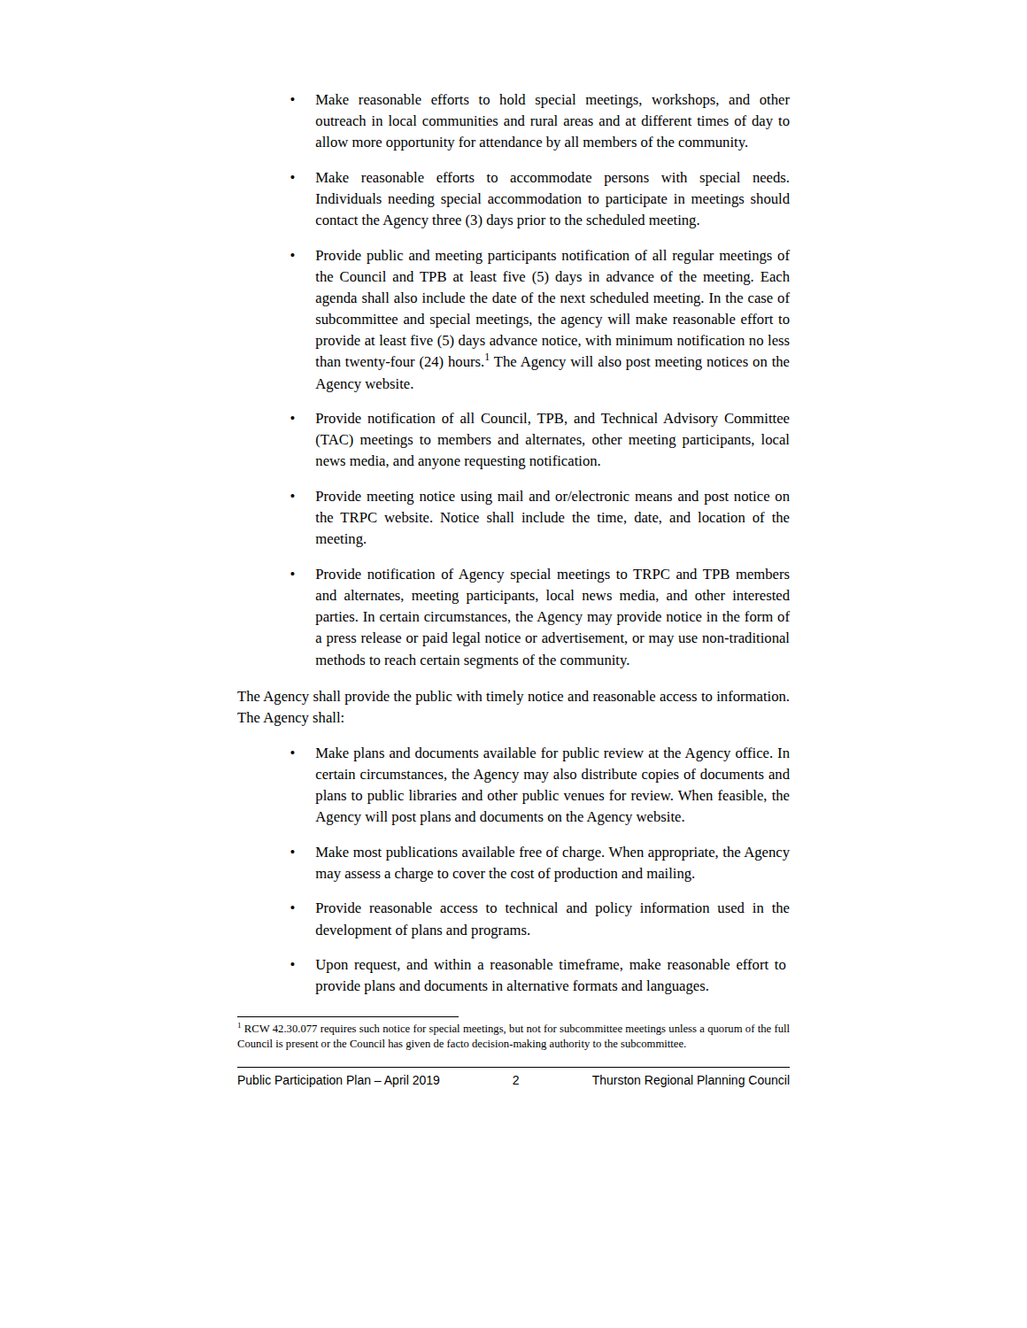Make reasonable efforts to hold special meetings, workshops, and other outreach in local communities and rural areas and at different times of day to allow more opportunity for attendance by all members of the community.
Make reasonable efforts to accommodate persons with special needs. Individuals needing special accommodation to participate in meetings should contact the Agency three (3) days prior to the scheduled meeting.
Provide public and meeting participants notification of all regular meetings of the Council and TPB at least five (5) days in advance of the meeting. Each agenda shall also include the date of the next scheduled meeting. In the case of subcommittee and special meetings, the agency will make reasonable effort to provide at least five (5) days advance notice, with minimum notification no less than twenty-four (24) hours.1 The Agency will also post meeting notices on the Agency website.
Provide notification of all Council, TPB, and Technical Advisory Committee (TAC) meetings to members and alternates, other meeting participants, local news media, and anyone requesting notification.
Provide meeting notice using mail and or/electronic means and post notice on the TRPC website. Notice shall include the time, date, and location of the meeting.
Provide notification of Agency special meetings to TRPC and TPB members and alternates, meeting participants, local news media, and other interested parties. In certain circumstances, the Agency may provide notice in the form of a press release or paid legal notice or advertisement, or may use non-traditional methods to reach certain segments of the community.
The Agency shall provide the public with timely notice and reasonable access to information. The Agency shall:
Make plans and documents available for public review at the Agency office. In certain circumstances, the Agency may also distribute copies of documents and plans to public libraries and other public venues for review. When feasible, the Agency will post plans and documents on the Agency website.
Make most publications available free of charge. When appropriate, the Agency may assess a charge to cover the cost of production and mailing.
Provide reasonable access to technical and policy information used in the development of plans and programs.
Upon request, and within a reasonable timeframe, make reasonable effort to provide plans and documents in alternative formats and languages.
1 RCW 42.30.077 requires such notice for special meetings, but not for subcommittee meetings unless a quorum of the full Council is present or the Council has given de facto decision-making authority to the subcommittee.
Public Participation Plan – April 2019
2
Thurston Regional Planning Council